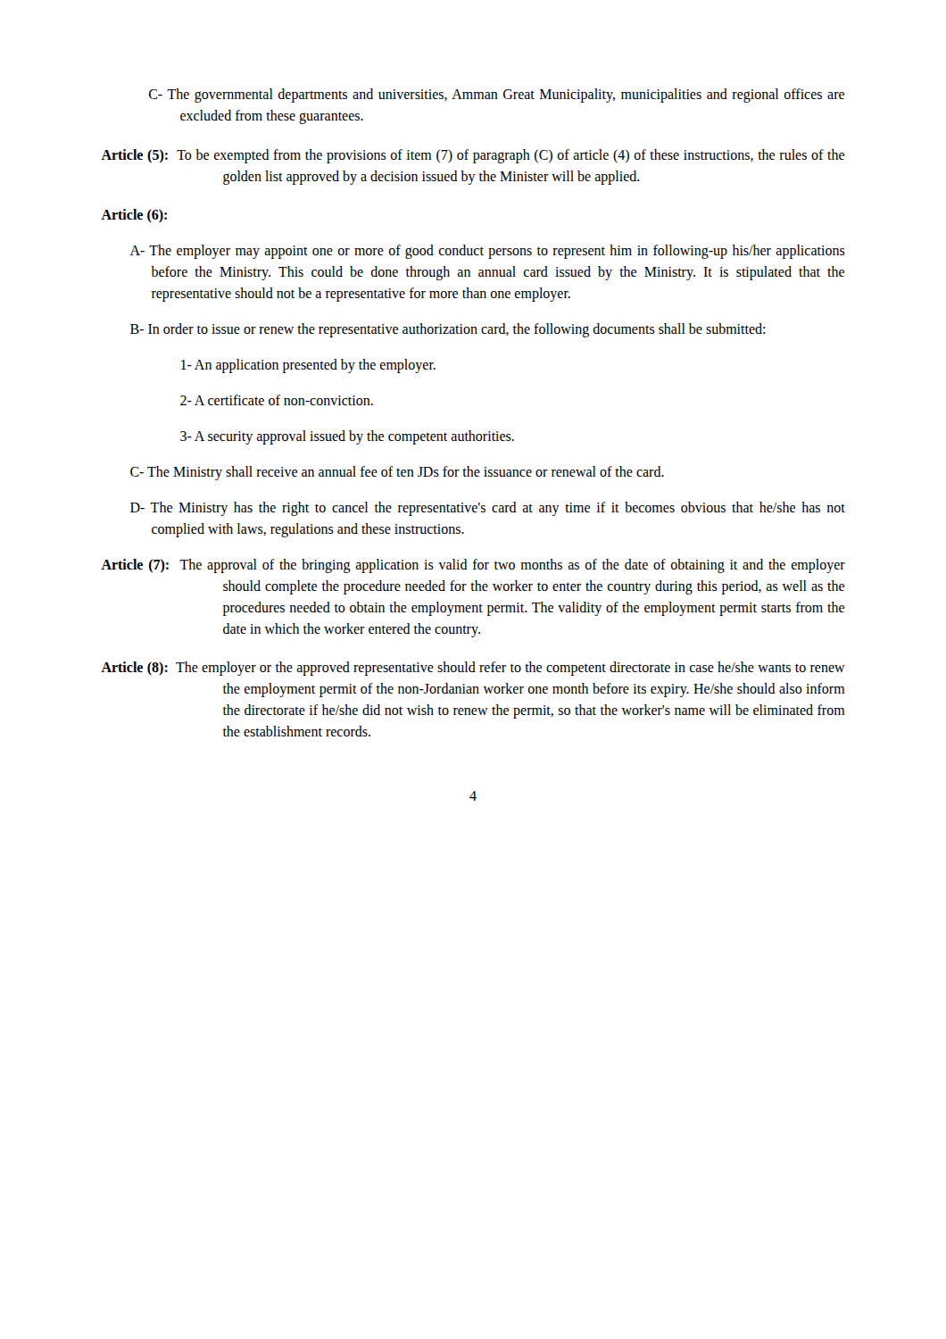C- The governmental departments and universities, Amman Great Municipality, municipalities and regional offices are excluded from these guarantees.
Article (5): To be exempted from the provisions of item (7) of paragraph (C) of article (4) of these instructions, the rules of the golden list approved by a decision issued by the Minister will be applied.
Article (6):
A- The employer may appoint one or more of good conduct persons to represent him in following-up his/her applications before the Ministry. This could be done through an annual card issued by the Ministry. It is stipulated that the representative should not be a representative for more than one employer.
B- In order to issue or renew the representative authorization card, the following documents shall be submitted:
1- An application presented by the employer.
2- A certificate of non-conviction.
3- A security approval issued by the competent authorities.
C- The Ministry shall receive an annual fee of ten JDs for the issuance or renewal of the card.
D- The Ministry has the right to cancel the representative's card at any time if it becomes obvious that he/she has not complied with laws, regulations and these instructions.
Article (7): The approval of the bringing application is valid for two months as of the date of obtaining it and the employer should complete the procedure needed for the worker to enter the country during this period, as well as the procedures needed to obtain the employment permit. The validity of the employment permit starts from the date in which the worker entered the country.
Article (8): The employer or the approved representative should refer to the competent directorate in case he/she wants to renew the employment permit of the non-Jordanian worker one month before its expiry. He/she should also inform the directorate if he/she did not wish to renew the permit, so that the worker's name will be eliminated from the establishment records.
4